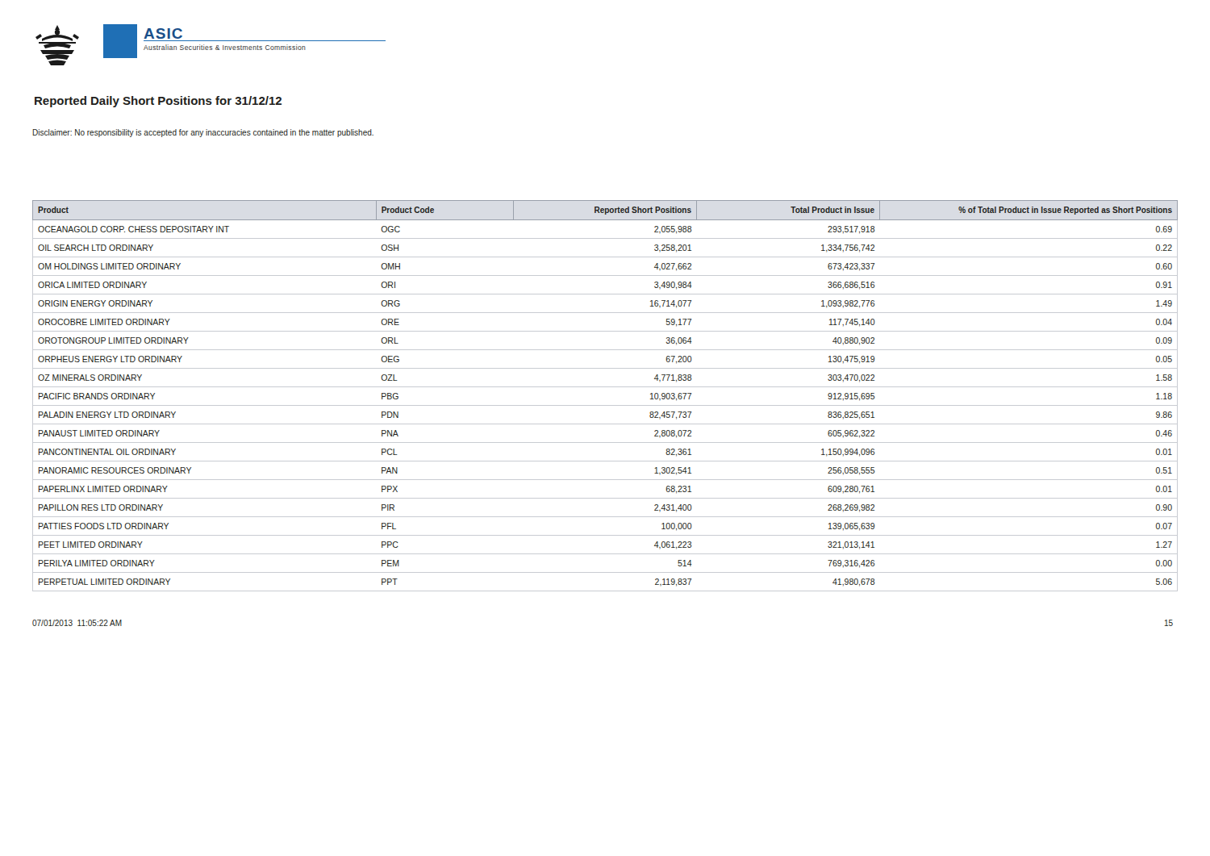ASIC
Australian Securities & Investments Commission
Reported Daily Short Positions for 31/12/12
Disclaimer: No responsibility is accepted for any inaccuracies contained in the matter published.
| Product | Product Code | Reported Short Positions | Total Product in Issue | % of Total Product in Issue Reported as Short Positions |
| --- | --- | --- | --- | --- |
| OCEANAGOLD CORP. CHESS DEPOSITARY INT | OGC | 2,055,988 | 293,517,918 | 0.69 |
| OIL SEARCH LTD ORDINARY | OSH | 3,258,201 | 1,334,756,742 | 0.22 |
| OM HOLDINGS LIMITED ORDINARY | OMH | 4,027,662 | 673,423,337 | 0.60 |
| ORICA LIMITED ORDINARY | ORI | 3,490,984 | 366,686,516 | 0.91 |
| ORIGIN ENERGY ORDINARY | ORG | 16,714,077 | 1,093,982,776 | 1.49 |
| OROCOBRE LIMITED ORDINARY | ORE | 59,177 | 117,745,140 | 0.04 |
| OROTONGROUP LIMITED ORDINARY | ORL | 36,064 | 40,880,902 | 0.09 |
| ORPHEUS ENERGY LTD ORDINARY | OEG | 67,200 | 130,475,919 | 0.05 |
| OZ MINERALS ORDINARY | OZL | 4,771,838 | 303,470,022 | 1.58 |
| PACIFIC BRANDS ORDINARY | PBG | 10,903,677 | 912,915,695 | 1.18 |
| PALADIN ENERGY LTD ORDINARY | PDN | 82,457,737 | 836,825,651 | 9.86 |
| PANAUST LIMITED ORDINARY | PNA | 2,808,072 | 605,962,322 | 0.46 |
| PANCONTINENTAL OIL ORDINARY | PCL | 82,361 | 1,150,994,096 | 0.01 |
| PANORAMIC RESOURCES ORDINARY | PAN | 1,302,541 | 256,058,555 | 0.51 |
| PAPERLINX LIMITED ORDINARY | PPX | 68,231 | 609,280,761 | 0.01 |
| PAPILLON RES LTD ORDINARY | PIR | 2,431,400 | 268,269,982 | 0.90 |
| PATTIES FOODS LTD ORDINARY | PFL | 100,000 | 139,065,639 | 0.07 |
| PEET LIMITED ORDINARY | PPC | 4,061,223 | 321,013,141 | 1.27 |
| PERILYA LIMITED ORDINARY | PEM | 514 | 769,316,426 | 0.00 |
| PERPETUAL LIMITED ORDINARY | PPT | 2,119,837 | 41,980,678 | 5.06 |
07/01/2013 11:05:22 AM
15